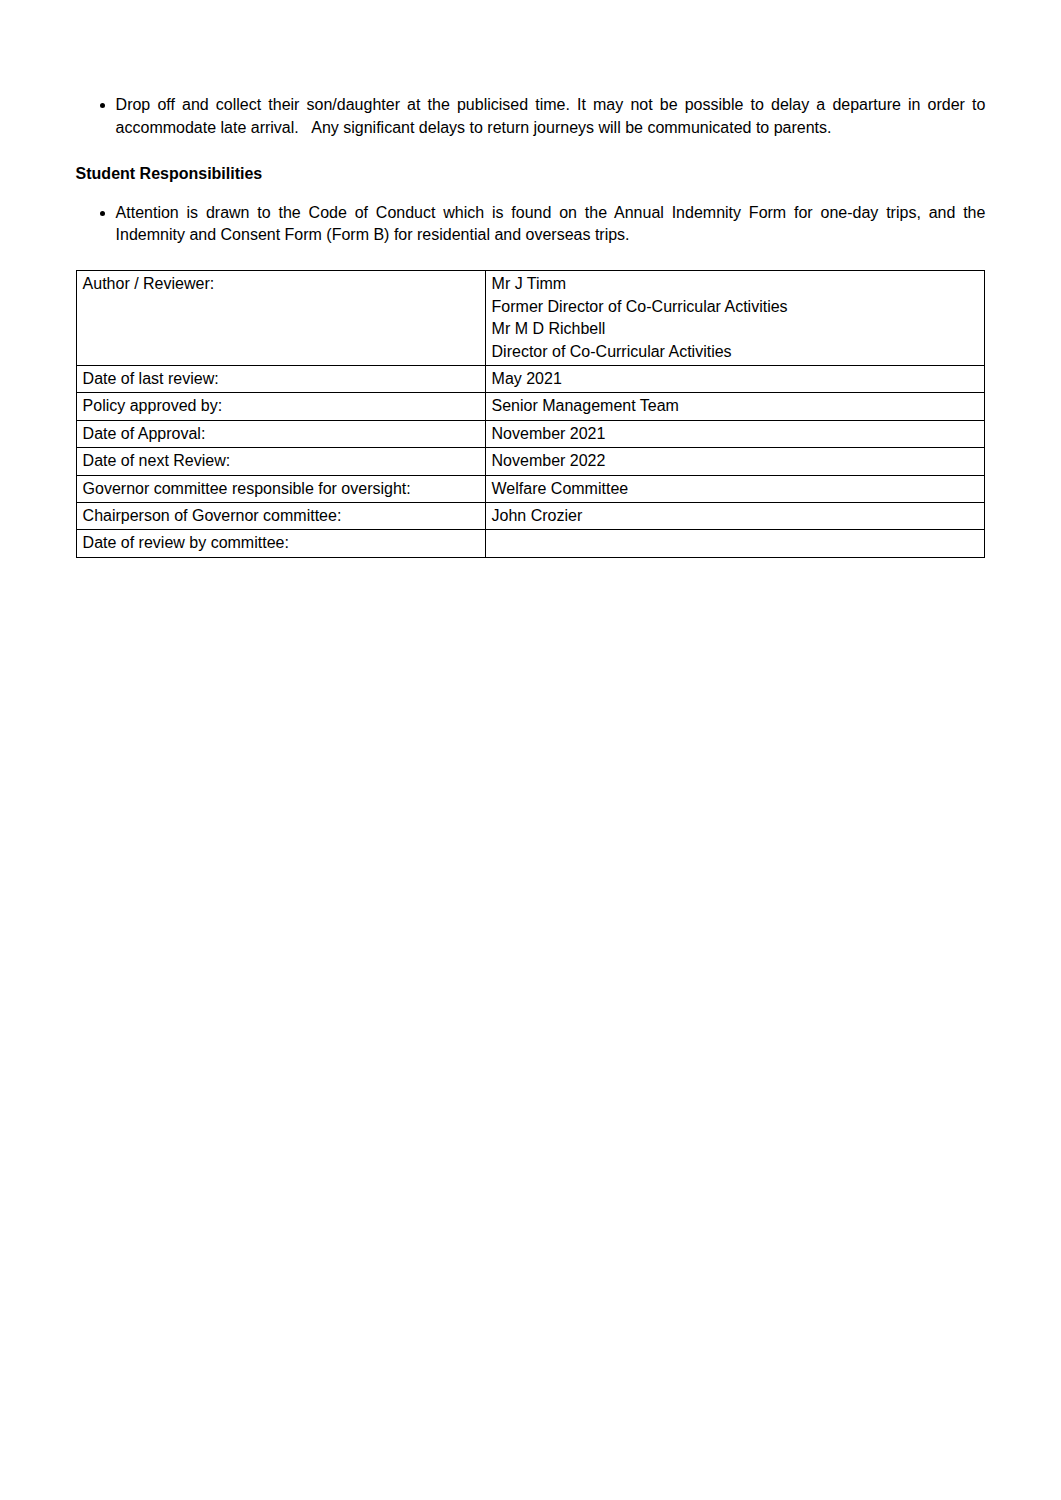Drop off and collect their son/daughter at the publicised time. It may not be possible to delay a departure in order to accommodate late arrival. Any significant delays to return journeys will be communicated to parents.
Student Responsibilities
Attention is drawn to the Code of Conduct which is found on the Annual Indemnity Form for one-day trips, and the Indemnity and Consent Form (Form B) for residential and overseas trips.
| Author / Reviewer: | Mr J Timm Former Director of Co-Curricular Activities Mr M D Richbell Director of Co-Curricular Activities |
| Date of last review: | May 2021 |
| Policy approved by: | Senior Management Team |
| Date of Approval: | November 2021 |
| Date of next Review: | November 2022 |
| Governor committee responsible for oversight: | Welfare Committee |
| Chairperson of Governor committee: | John Crozier |
| Date of review by committee: | |